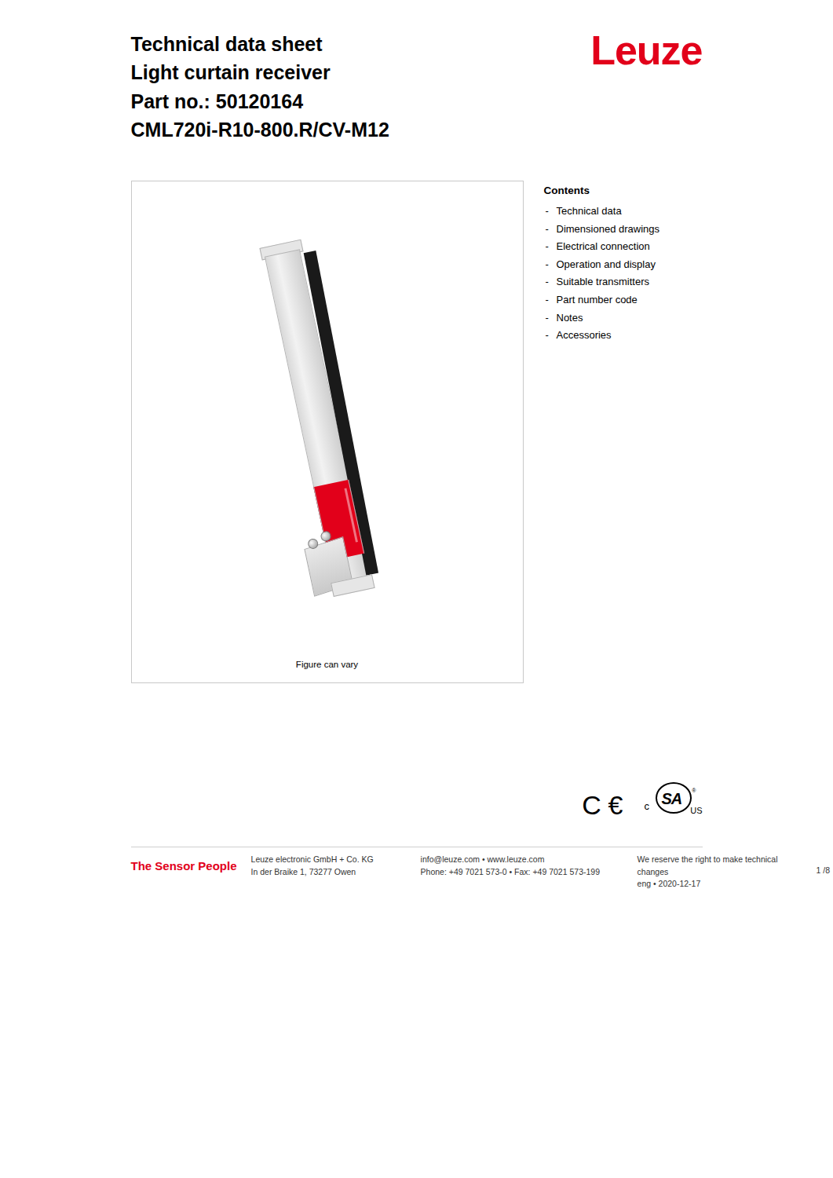Leuze
Technical data sheet Light curtain receiver Part no.: 50120164 CML720i-R10-800.R/CV-M12
Figure can vary
Contents
Technical data
Dimensioned drawings
Electrical connection
Operation and display
Suitable transmitters
Part number code
Notes
Accessories
C €
SA
®
c
US
The Sensor People
Leuze electronic GmbH + Co. KG
In der Braike 1, 73277 Owen
info@leuze.com • www.leuze.com
Phone: +49 7021 573-0 • Fax: +49 7021 573-199
We reserve the right to make technical changes
eng • 2020-12-17
1 /8